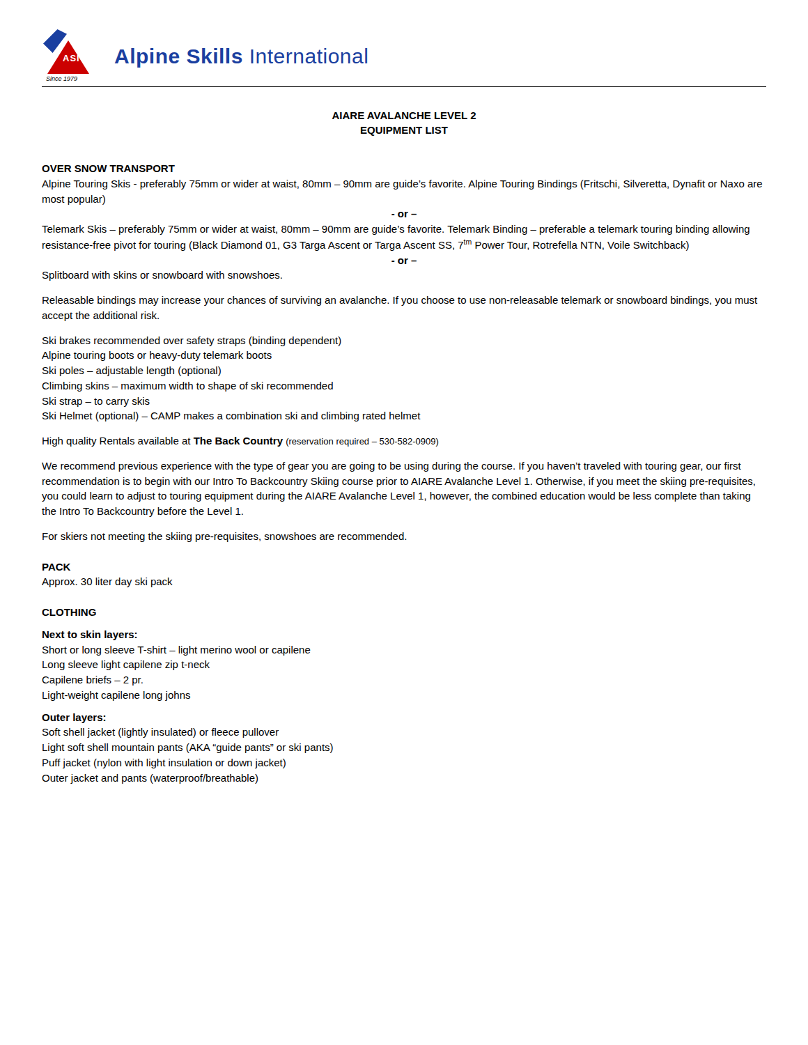ASI
Since 1979
Alpine Skills International
AIARE AVALANCHE LEVEL 2
EQUIPMENT LIST
OVER SNOW TRANSPORT
Alpine Touring Skis - preferably 75mm or wider at waist, 80mm – 90mm are guide’s favorite. Alpine Touring Bindings (Fritschi, Silveretta, Dynafit or Naxo are most popular)
- or –
Telemark Skis – preferably 75mm or wider at waist, 80mm – 90mm are guide’s favorite. Telemark Binding – preferable a telemark touring binding allowing resistance-free pivot for touring (Black Diamond 01, G3 Targa Ascent or Targa Ascent SS, 7tm Power Tour, Rotrefella NTN, Voile Switchback)
- or –
Splitboard with skins or snowboard with snowshoes.
Releasable bindings may increase your chances of surviving an avalanche. If you choose to use non-releasable telemark or snowboard bindings, you must accept the additional risk.
Ski brakes recommended over safety straps (binding dependent)
Alpine touring boots or heavy-duty telemark boots
Ski poles – adjustable length (optional)
Climbing skins – maximum width to shape of ski recommended
Ski strap – to carry skis
Ski Helmet (optional) – CAMP makes a combination ski and climbing rated helmet
High quality Rentals available at The Back Country (reservation required – 530-582-0909)
We recommend previous experience with the type of gear you are going to be using during the course. If you haven’t traveled with touring gear, our first recommendation is to begin with our Intro To Backcountry Skiing course prior to AIARE Avalanche Level 1. Otherwise, if you meet the skiing pre-requisites, you could learn to adjust to touring equipment during the AIARE Avalanche Level 1, however, the combined education would be less complete than taking the Intro To Backcountry before the Level 1.
For skiers not meeting the skiing pre-requisites, snowshoes are recommended.
PACK
Approx. 30 liter day ski pack
CLOTHING
Next to skin layers:
Short or long sleeve T-shirt – light merino wool or capilene
Long sleeve light capilene zip t-neck
Capilene briefs – 2 pr.
Light-weight capilene long johns
Outer layers:
Soft shell jacket (lightly insulated) or fleece pullover
Light soft shell mountain pants (AKA “guide pants” or ski pants)
Puff jacket (nylon with light insulation or down jacket)
Outer jacket and pants (waterproof/breathable)